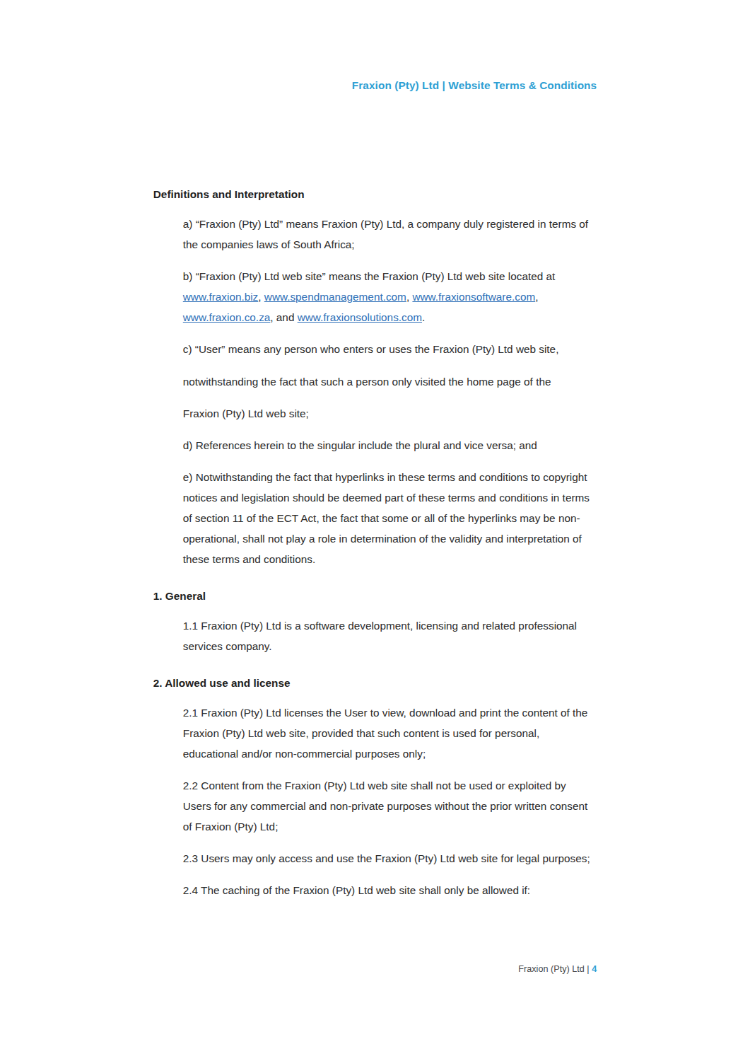Fraxion (Pty) Ltd | Website Terms & Conditions
Definitions and Interpretation
a) “Fraxion (Pty) Ltd” means Fraxion (Pty) Ltd, a company duly registered in terms of the companies laws of South Africa;
b) “Fraxion (Pty) Ltd web site” means the Fraxion (Pty) Ltd web site located at www.fraxion.biz, www.spendmanagement.com, www.fraxionsoftware.com, www.fraxion.co.za, and www.fraxionsolutions.com.
c) “User” means any person who enters or uses the Fraxion (Pty) Ltd web site,
notwithstanding the fact that such a person only visited the home page of the
Fraxion (Pty) Ltd web site;
d) References herein to the singular include the plural and vice versa; and
e) Notwithstanding the fact that hyperlinks in these terms and conditions to copyright notices and legislation should be deemed part of these terms and conditions in terms of section 11 of the ECT Act, the fact that some or all of the hyperlinks may be non-operational, shall not play a role in determination of the validity and interpretation of these terms and conditions.
1. General
1.1 Fraxion (Pty) Ltd is a software development, licensing and related professional services company.
2. Allowed use and license
2.1 Fraxion (Pty) Ltd licenses the User to view, download and print the content of the Fraxion (Pty) Ltd web site, provided that such content is used for personal, educational and/or non-commercial purposes only;
2.2 Content from the Fraxion (Pty) Ltd web site shall not be used or exploited by Users for any commercial and non-private purposes without the prior written consent of Fraxion (Pty) Ltd;
2.3 Users may only access and use the Fraxion (Pty) Ltd web site for legal purposes;
2.4 The caching of the Fraxion (Pty) Ltd web site shall only be allowed if:
Fraxion (Pty) Ltd | 4